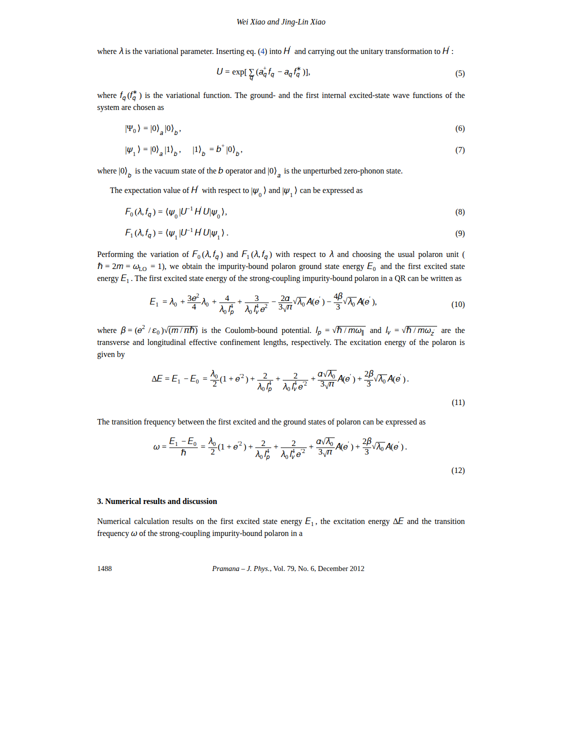Wei Xiao and Jing-Lin Xiao
where λ is the variational parameter. Inserting eq. (4) into H′ and carrying out the unitary transformation to H′:
U=exp [ ∑q (aq+fq−aqfq∗) ] ,
(5)
where fq(fq∗) is the variational function. The ground- and the first internal excited-state wave functions of the system are chosen as
|Ψ0⟩ = |0⟩a |0⟩b ,
(6)
|ψ1⟩ = |0⟩a |1⟩b , |1⟩b = b+ |0⟩b ,
(7)
where |0⟩b is the vacuum state of the b operator and |0⟩a is the unperturbed zero-phonon state.
The expectation value of H′ with respect to |ψ0⟩ and |ψ1⟩ can be expressed as
F0(λ,fq) = ⟨ψ0| U−1 H′U |ψ0⟩ ,
(8)
F1(λ,fq) = ⟨ψ1| U−1 H′U |ψ1⟩ .
(9)
Performing the variation of F0(λ,fq) and F1(λ,fq) with respect to λ and choosing the usual polaron unit (ℏ=2m=ωLO=1), we obtain the impurity-bound polaron ground state energy E0 and the first excited state energy E1. The first excited state energy of the strong-coupling impurity-bound polaron in a QR can be written as
E1=λ0 + 3e24 λ0 + 4λ0lp4 + 3λ0lv4e2 − 2α3π λ0 A(e′) − 4β3 λ0 A(e′) ,
(10)
where β=(e2/ε0)(m/πℏ) is the Coulomb-bound potential. lp=ℏ/mω∥ and lv=ℏ/mωz′ are the transverse and longitudinal effective confinement lengths, respectively. The excitation energy of the polaron is given by
ΔE= E1−E0 = λ02 (1+e′2) + 2λ0lp4 + 2λ0lv4e′2 + αλ03π A(e′) + 2β3 λ0 A(e′) .
(11)
The transition frequency between the first excited and the ground states of polaron can be expressed as
ω= E1−E0ℏ = λ02 (1+e′2) + 2λ0lp4 + 2λ0lv4e′2 + αλ03π A(e′) + 2β3 λ0 A(e′) .
(12)
3. Numerical results and discussion
Numerical calculation results on the first excited state energy E1, the excitation energy ΔE and the transition frequency ω of the strong-coupling impurity-bound polaron in a
1488
Pramana – J. Phys., Vol. 79, No. 6, December 2012